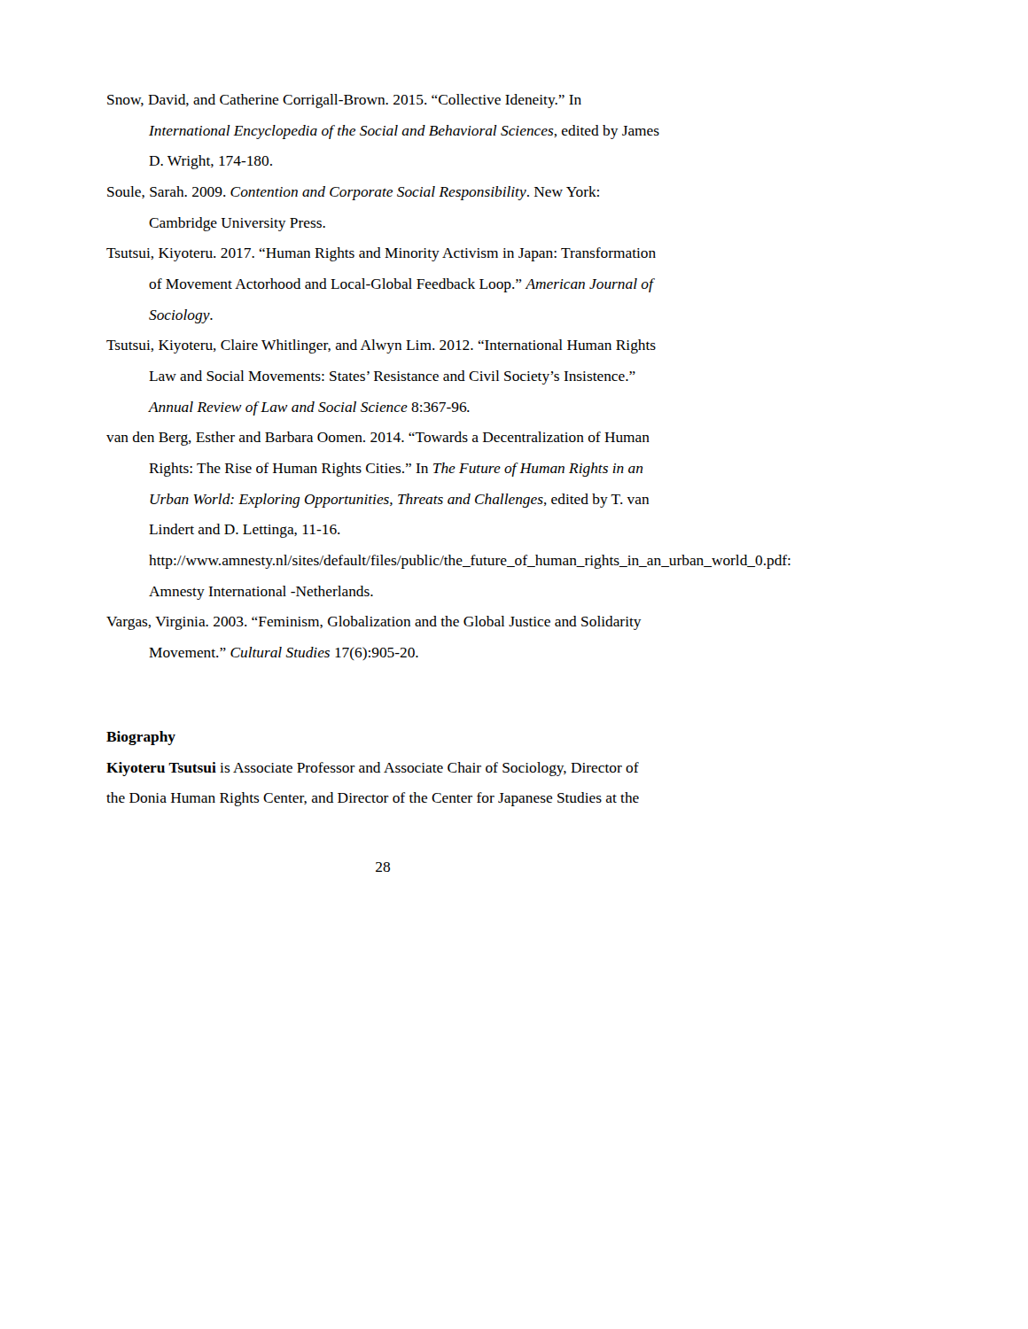Snow, David, and Catherine Corrigall-Brown. 2015. “Collective Ideneity.” In International Encyclopedia of the Social and Behavioral Sciences, edited by James D. Wright, 174-180.
Soule, Sarah. 2009. Contention and Corporate Social Responsibility. New York: Cambridge University Press.
Tsutsui, Kiyoteru. 2017. “Human Rights and Minority Activism in Japan: Transformation of Movement Actorhood and Local-Global Feedback Loop.” American Journal of Sociology.
Tsutsui, Kiyoteru, Claire Whitlinger, and Alwyn Lim. 2012. “International Human Rights Law and Social Movements: States’ Resistance and Civil Society’s Insistence.” Annual Review of Law and Social Science 8:367-96.
van den Berg, Esther and Barbara Oomen. 2014. “Towards a Decentralization of Human Rights: The Rise of Human Rights Cities.” In The Future of Human Rights in an Urban World: Exploring Opportunities, Threats and Challenges, edited by T. van Lindert and D. Lettinga, 11-16. http://www.amnesty.nl/sites/default/files/public/the_future_of_human_rights_in_an_urban_world_0.pdf: Amnesty International -Netherlands.
Vargas, Virginia. 2003. “Feminism, Globalization and the Global Justice and Solidarity Movement.” Cultural Studies 17(6):905-20.
Biography
Kiyoteru Tsutsui is Associate Professor and Associate Chair of Sociology, Director of the Donia Human Rights Center, and Director of the Center for Japanese Studies at the
28